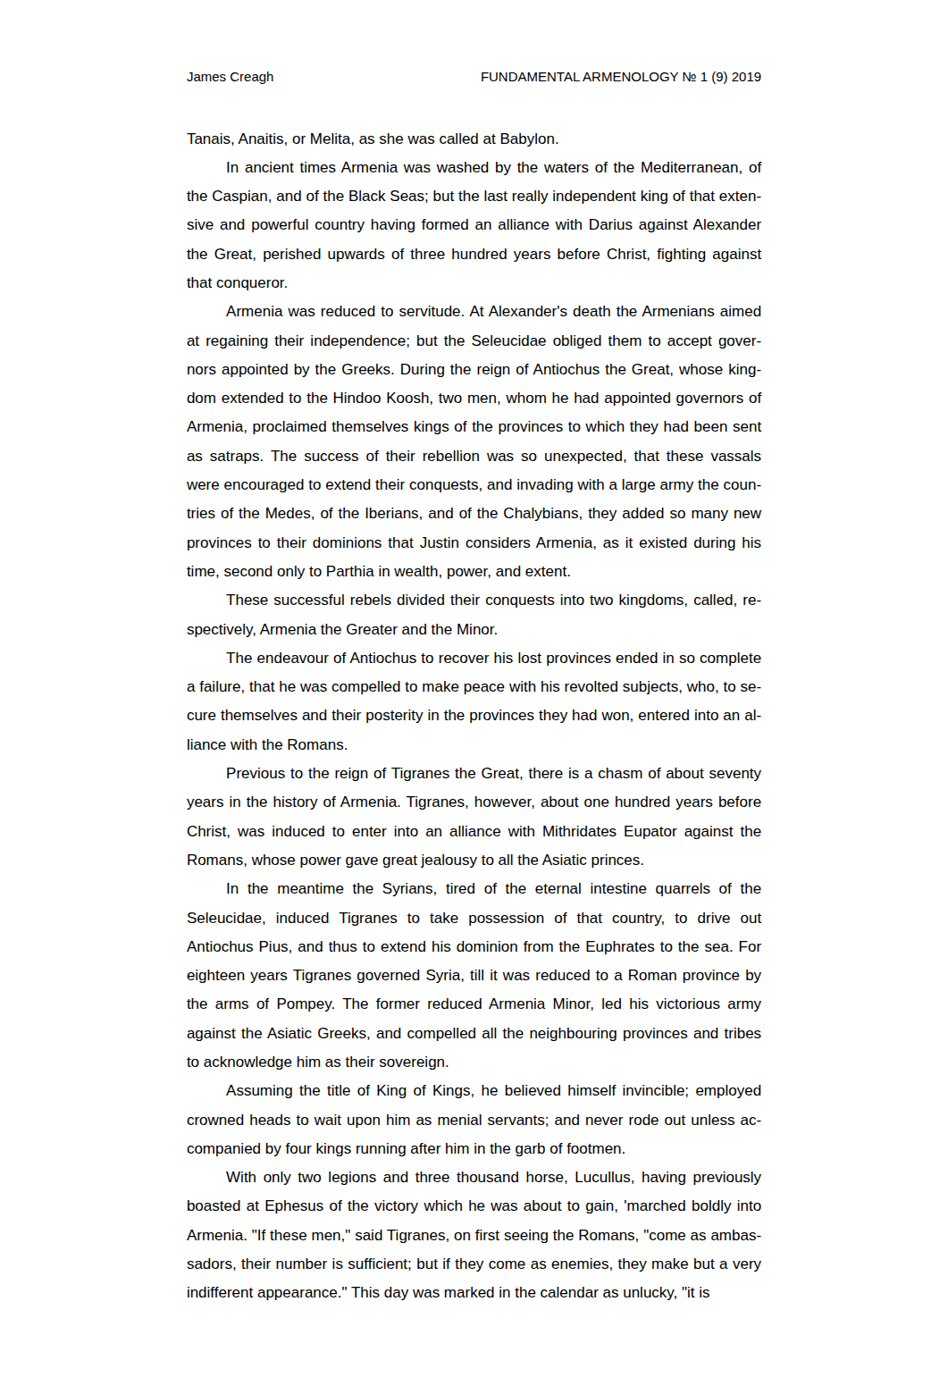James Creagh FUNDAMENTAL ARMENOLOGY № 1 (9) 2019
Tanais, Anaitis, or Melita, as she was called at Babylon.
In ancient times Armenia was washed by the waters of the Mediterranean, of the Caspian, and of the Black Seas; but the last really independent king of that extensive and powerful country having formed an alliance with Darius against Alexander the Great, perished upwards of three hundred years before Christ, fighting against that conqueror.
Armenia was reduced to servitude. At Alexander's death the Armenians aimed at regaining their independence; but the Seleucidae obliged them to accept governors appointed by the Greeks. During the reign of Antiochus the Great, whose kingdom extended to the Hindoo Koosh, two men, whom he had appointed governors of Armenia, proclaimed themselves kings of the provinces to which they had been sent as satraps. The success of their rebellion was so unexpected, that these vassals were encouraged to extend their conquests, and invading with a large army the countries of the Medes, of the Iberians, and of the Chalybians, they added so many new provinces to their dominions that Justin considers Armenia, as it existed during his time, second only to Parthia in wealth, power, and extent.
These successful rebels divided their conquests into two kingdoms, called, respectively, Armenia the Greater and the Minor.
The endeavour of Antiochus to recover his lost provinces ended in so complete a failure, that he was compelled to make peace with his revolted subjects, who, to secure themselves and their posterity in the provinces they had won, entered into an alliance with the Romans.
Previous to the reign of Tigranes the Great, there is a chasm of about seventy years in the history of Armenia. Tigranes, however, about one hundred years before Christ, was induced to enter into an alliance with Mithridates Eupator against the Romans, whose power gave great jealousy to all the Asiatic princes.
In the meantime the Syrians, tired of the eternal intestine quarrels of the Seleucidae, induced Tigranes to take possession of that country, to drive out Antiochus Pius, and thus to extend his dominion from the Euphrates to the sea. For eighteen years Tigranes governed Syria, till it was reduced to a Roman province by the arms of Pompey. The former reduced Armenia Minor, led his victorious army against the Asiatic Greeks, and compelled all the neighbouring provinces and tribes to acknowledge him as their sovereign.
Assuming the title of King of Kings, he believed himself invincible; employed crowned heads to wait upon him as menial servants; and never rode out unless accompanied by four kings running after him in the garb of footmen.
With only two legions and three thousand horse, Lucullus, having previously boasted at Ephesus of the victory which he was about to gain, 'marched boldly into Armenia. "If these men," said Tigranes, on first seeing the Romans, "come as ambassadors, their number is sufficient; but if they come as enemies, they make but a very indifferent appearance." This day was marked in the calendar as unlucky, "it is